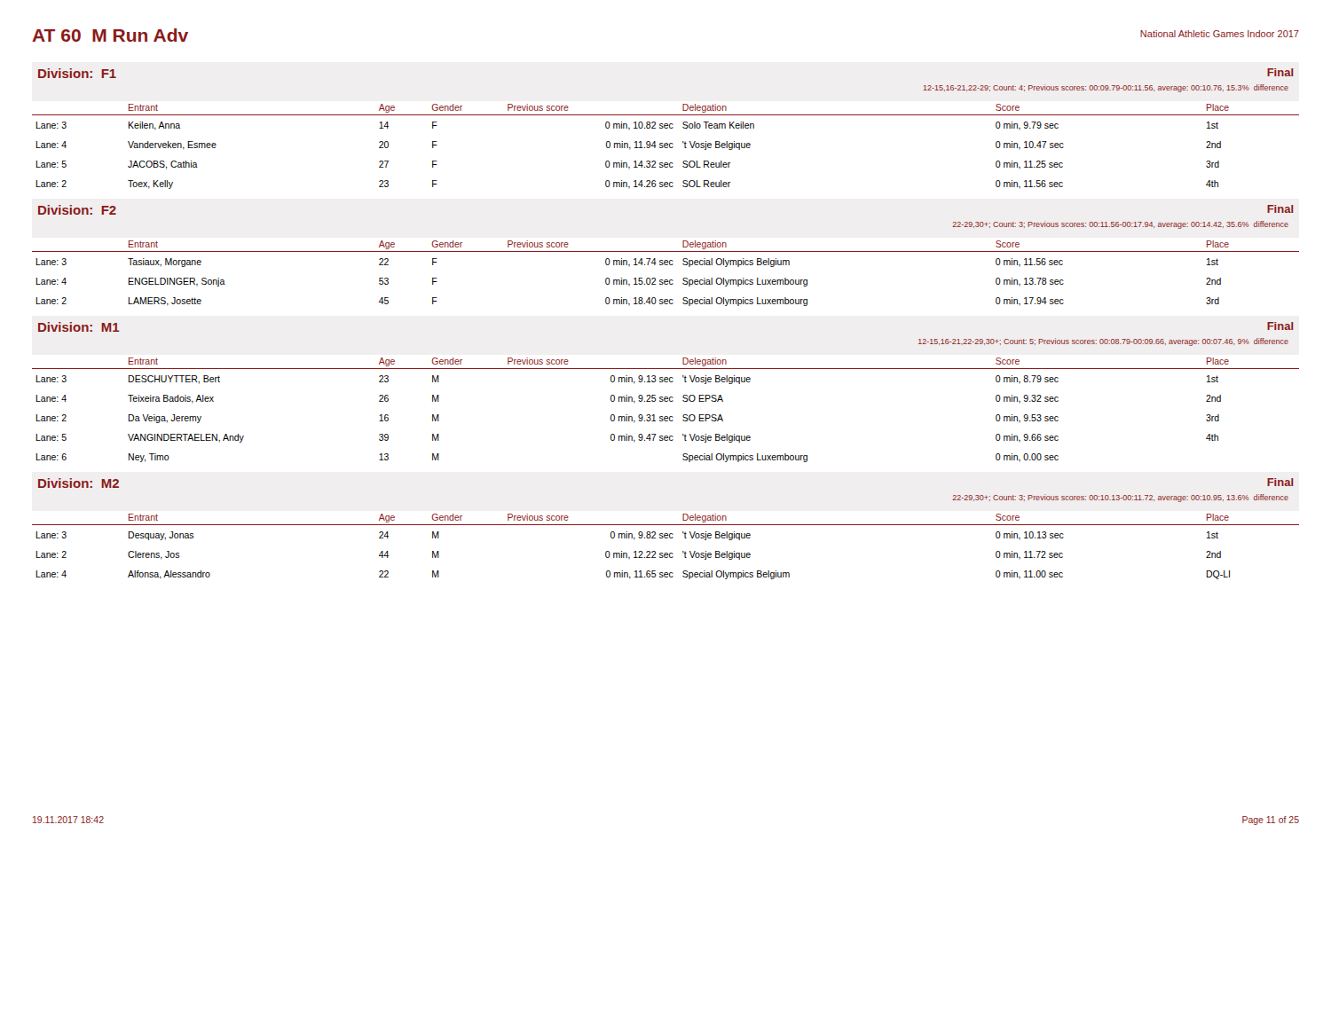AT 60 M Run Adv
National Athletic Games Indoor 2017
Division: F1 Final
12-15,16-21,22-29; Count: 4; Previous scores: 00:09.79-00:11.56, average: 00:10.76, 15.3% difference
| | Entrant | Age | Gender | Previous score | Delegation | Score | Place |
| --- | --- | --- | --- | --- | --- | --- | --- |
| Lane: 3 | Keilen, Anna | 14 | F | 0 min, 10.82 sec | Solo Team Keilen | 0 min, 9.79 sec | 1st |
| Lane: 4 | Vanderveken, Esmee | 20 | F | 0 min, 11.94 sec | 't Vosje Belgique | 0 min, 10.47 sec | 2nd |
| Lane: 5 | JACOBS, Cathia | 27 | F | 0 min, 14.32 sec | SOL Reuler | 0 min, 11.25 sec | 3rd |
| Lane: 2 | Toex, Kelly | 23 | F | 0 min, 14.26 sec | SOL Reuler | 0 min, 11.56 sec | 4th |
Division: F2 Final
22-29,30+; Count: 3; Previous scores: 00:11.56-00:17.94, average: 00:14.42, 35.6% difference
| | Entrant | Age | Gender | Previous score | Delegation | Score | Place |
| --- | --- | --- | --- | --- | --- | --- | --- |
| Lane: 3 | Tasiaux, Morgane | 22 | F | 0 min, 14.74 sec | Special Olympics Belgium | 0 min, 11.56 sec | 1st |
| Lane: 4 | ENGELDINGER, Sonja | 53 | F | 0 min, 15.02 sec | Special Olympics Luxembourg | 0 min, 13.78 sec | 2nd |
| Lane: 2 | LAMERS, Josette | 45 | F | 0 min, 18.40 sec | Special Olympics Luxembourg | 0 min, 17.94 sec | 3rd |
Division: M1 Final
12-15,16-21,22-29,30+; Count: 5; Previous scores: 00:08.79-00:09.66, average: 00:07.46, 9% difference
| | Entrant | Age | Gender | Previous score | Delegation | Score | Place |
| --- | --- | --- | --- | --- | --- | --- | --- |
| Lane: 3 | DESCHUYTTER, Bert | 23 | M | 0 min, 9.13 sec | 't Vosje Belgique | 0 min, 8.79 sec | 1st |
| Lane: 4 | Teixeira Badois, Alex | 26 | M | 0 min, 9.25 sec | SO EPSA | 0 min, 9.32 sec | 2nd |
| Lane: 2 | Da Veiga, Jeremy | 16 | M | 0 min, 9.31 sec | SO EPSA | 0 min, 9.53 sec | 3rd |
| Lane: 5 | VANGINDERTAELEN, Andy | 39 | M | 0 min, 9.47 sec | 't Vosje Belgique | 0 min, 9.66 sec | 4th |
| Lane: 6 | Ney, Timo | 13 | M | | Special Olympics Luxembourg | 0 min, 0.00 sec | |
Division: M2 Final
22-29,30+; Count: 3; Previous scores: 00:10.13-00:11.72, average: 00:10.95, 13.6% difference
| | Entrant | Age | Gender | Previous score | Delegation | Score | Place |
| --- | --- | --- | --- | --- | --- | --- | --- |
| Lane: 3 | Desquay, Jonas | 24 | M | 0 min, 9.82 sec | 't Vosje Belgique | 0 min, 10.13 sec | 1st |
| Lane: 2 | Clerens, Jos | 44 | M | 0 min, 12.22 sec | 't Vosje Belgique | 0 min, 11.72 sec | 2nd |
| Lane: 4 | Alfonsa, Alessandro | 22 | M | 0 min, 11.65 sec | Special Olympics Belgium | 0 min, 11.00 sec | DQ-LI |
19.11.2017 18:42 Page 11 of 25